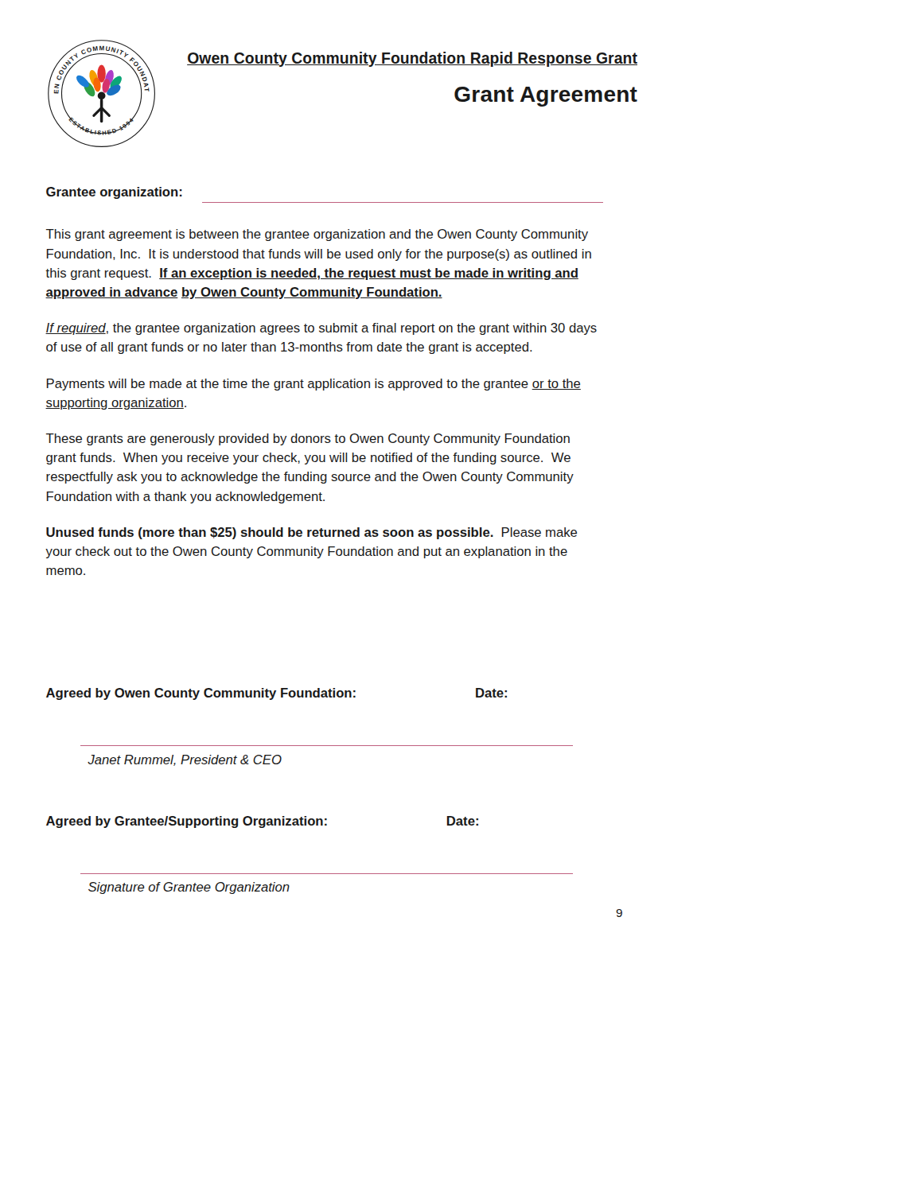OWEN COUNTY COMMUNITY FOUNDATION ESTABLISHED 1994
Owen County Community Foundation Rapid Response Grant
Grant Agreement
Grantee organization:
This grant agreement is between the grantee organization and the Owen County Community Foundation, Inc. It is understood that funds will be used only for the purpose(s) as outlined in this grant request. If an exception is needed, the request must be made in writing and approved in advance by Owen County Community Foundation.
If required, the grantee organization agrees to submit a final report on the grant within 30 days of use of all grant funds or no later than 13-months from date the grant is accepted.
Payments will be made at the time the grant application is approved to the grantee or to the supporting organization.
These grants are generously provided by donors to Owen County Community Foundation grant funds. When you receive your check, you will be notified of the funding source. We respectfully ask you to acknowledge the funding source and the Owen County Community Foundation with a thank you acknowledgement.
Unused funds (more than $25) should be returned as soon as possible. Please make your check out to the Owen County Community Foundation and put an explanation in the memo.
Agreed by Owen County Community Foundation: Date:
Janet Rummel, President & CEO
Agreed by Grantee/Supporting Organization: Date:
Signature of Grantee Organization
9